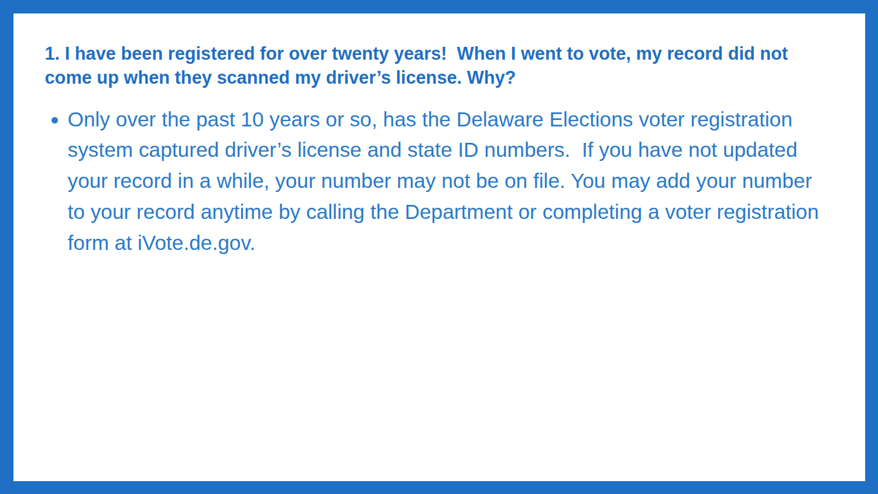1. I have been registered for over twenty years! When I went to vote, my record did not come up when they scanned my driver’s license. Why?
Only over the past 10 years or so, has the Delaware Elections voter registration system captured driver’s license and state ID numbers. If you have not updated your record in a while, your number may not be on file. You may add your number to your record anytime by calling the Department or completing a voter registration form at iVote.de.gov.